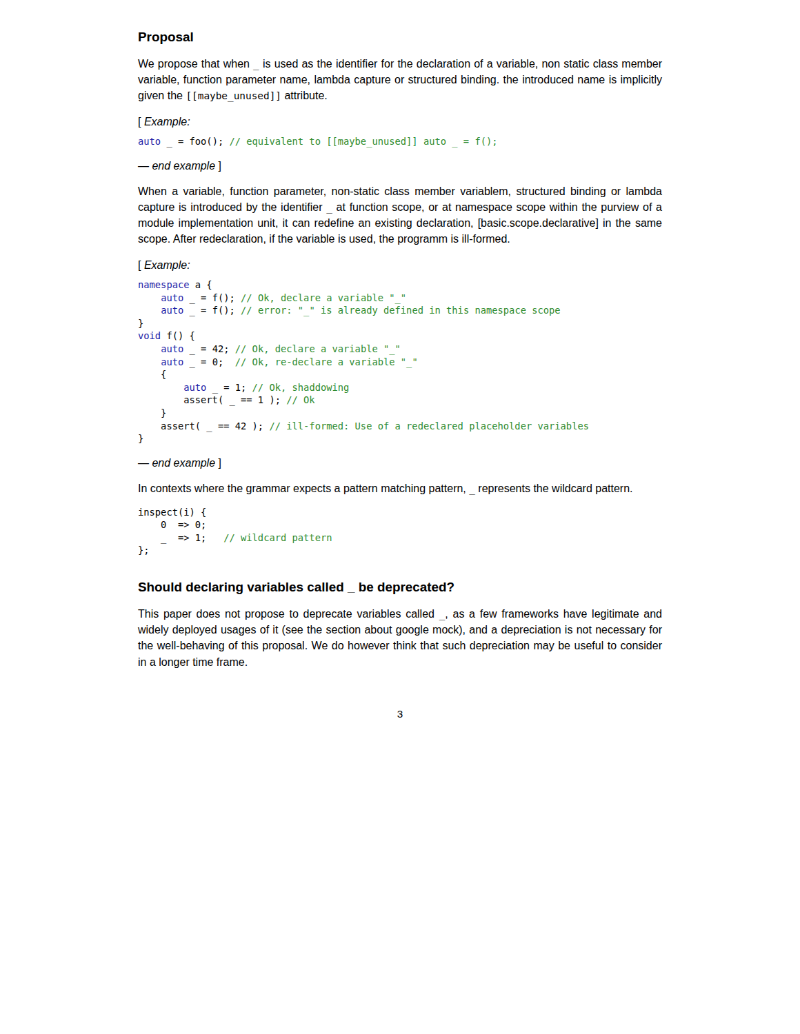Proposal
We propose that when _ is used as the identifier for the declaration of a variable, non static class member variable, function parameter name, lambda capture or structured binding. the introduced name is implicitly given the [[maybe_unused]] attribute.
[ Example:
auto _ = foo(); // equivalent to [[maybe_unused]] auto _ = f();
— end example ]
When a variable, function parameter, non-static class member variablem, structured binding or lambda capture is introduced by the identifier _ at function scope, or at namespace scope within the purview of a module implementation unit, it can redefine an existing declaration, [basic.scope.declarative] in the same scope. After redeclaration, if the variable is used, the programm is ill-formed.
[ Example:
namespace a {
    auto _ = f(); // Ok, declare a variable "_"
    auto _ = f(); // error: "_" is already defined in this namespace scope
}
void f() {
    auto _ = 42; // Ok, declare a variable "_"
    auto _ = 0;  // Ok, re-declare a variable "_"
    {
        auto _ = 1; // Ok, shaddowing
        assert( _ == 1 ); // Ok
    }
    assert( _ == 42 ); // ill-formed: Use of a redeclared placeholder variables
}
— end example ]
In contexts where the grammar expects a pattern matching pattern, _ represents the wildcard pattern.
inspect(i) {
    0  => 0;
    _  => 1;   // wildcard pattern
};
Should declaring variables called _ be deprecated?
This paper does not propose to deprecate variables called _, as a few frameworks have legitimate and widely deployed usages of it (see the section about google mock), and a depreciation is not necessary for the well-behaving of this proposal. We do however think that such depreciation may be useful to consider in a longer time frame.
3